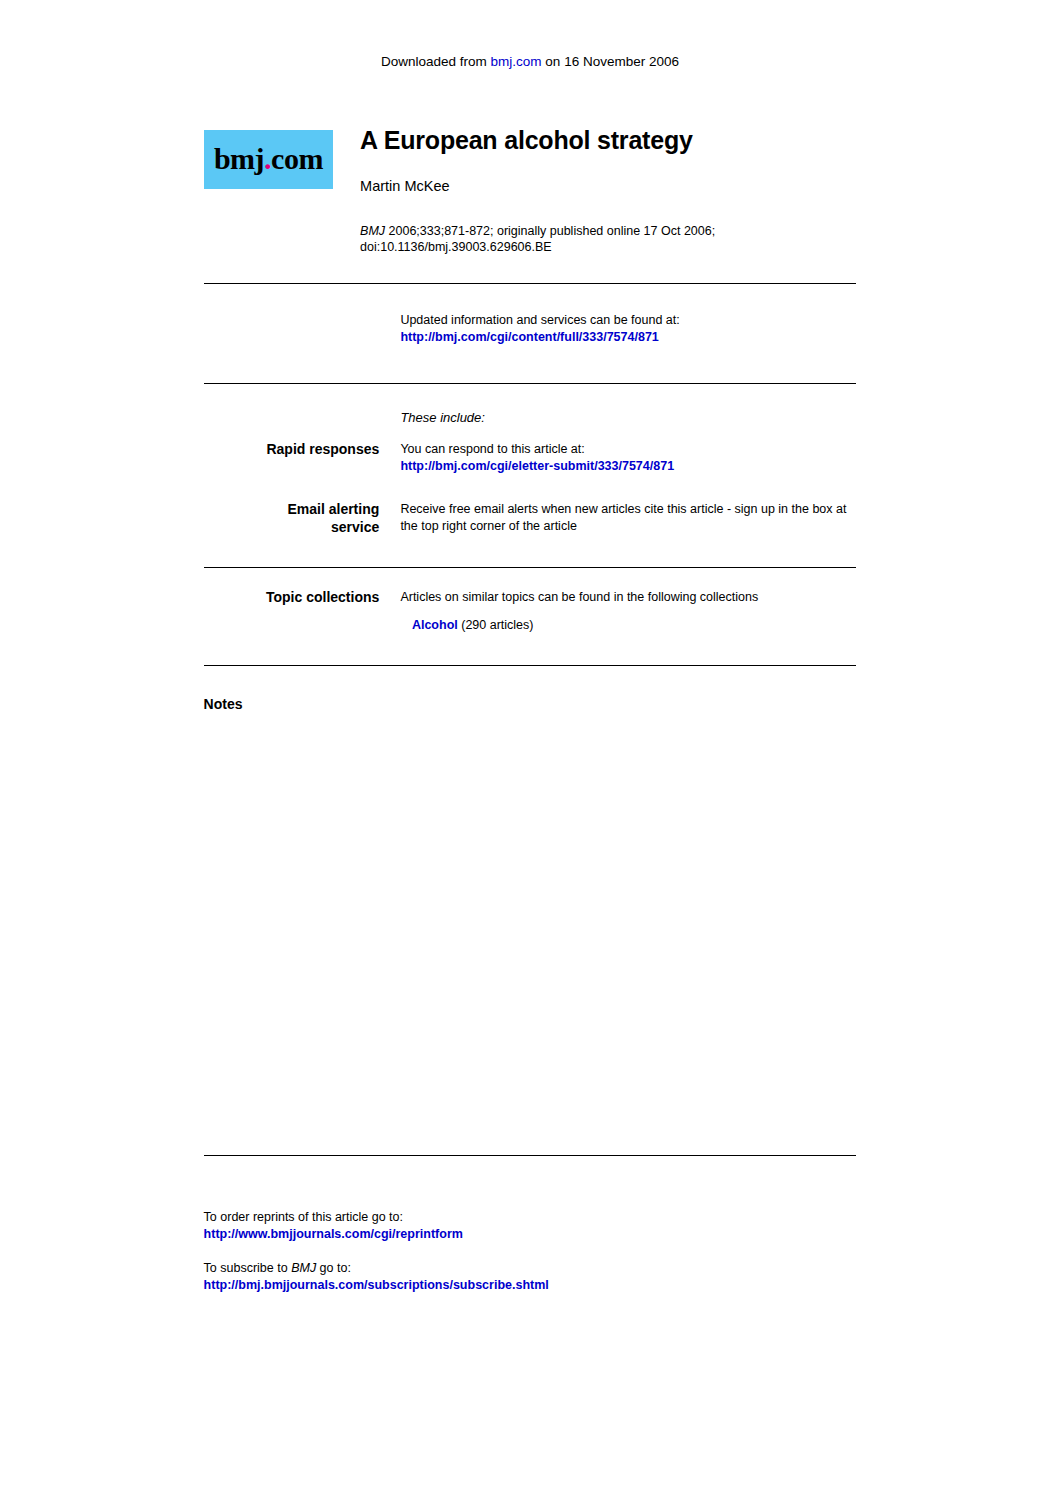Downloaded from bmj.com on 16 November 2006
bmj. com
A European alcohol strategy
Martin McKee
BMJ 2006;333;871-872; originally published online 17 Oct 2006;
doi:10.1136/bmj.39003.629606.BE
Updated information and services can be found at:
http://bmj.com/cgi/content/full/333/7574/871
These include:
Rapid responses
You can respond to this article at:
http://bmj.com/cgi/eletter-submit/333/7574/871
Email alerting
service
Receive free email alerts when new articles cite this article - sign up in the box at the top right corner of the article
Topic collections
Articles on similar topics can be found in the following collections
Alcohol (290 articles)
Notes
To order reprints of this article go to:
http://www.bmjjournals.com/cgi/reprintform
To subscribe to BMJ go to:
http://bmj.bmjjournals.com/subscriptions/subscribe.shtml